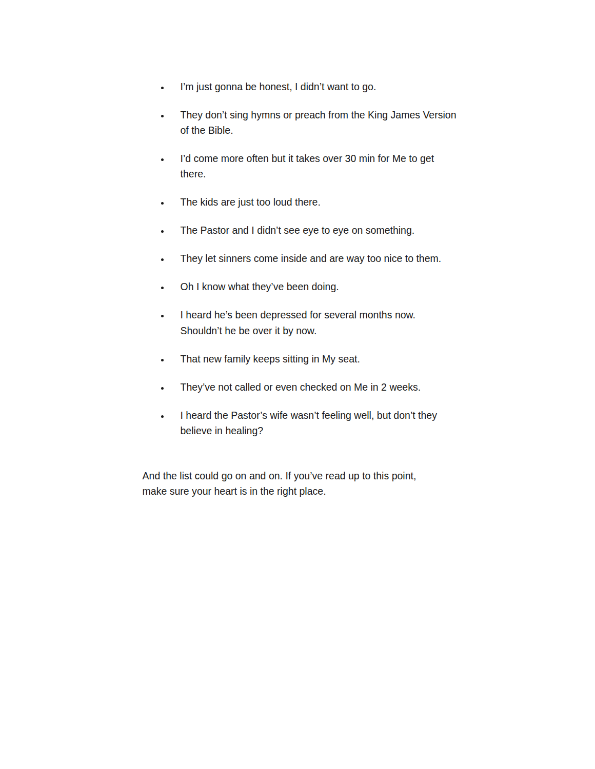I’m just gonna be honest, I didn’t want to go.
They don’t sing hymns or preach from the King James Version of the Bible.
I’d come more often but it takes over 30 min for Me to get there.
The kids are just too loud there.
The Pastor and I didn’t see eye to eye on something.
They let sinners come inside and are way too nice to them.
Oh I know what they’ve been doing.
I heard he’s been depressed for several months now. Shouldn’t he be over it by now.
That new family keeps sitting in My seat.
They’ve not called or even checked on Me in 2 weeks.
I heard the Pastor’s wife wasn’t feeling well, but don’t they believe in healing?
And the list could go on and on. If you’ve read up to this point, make sure your heart is in the right place.